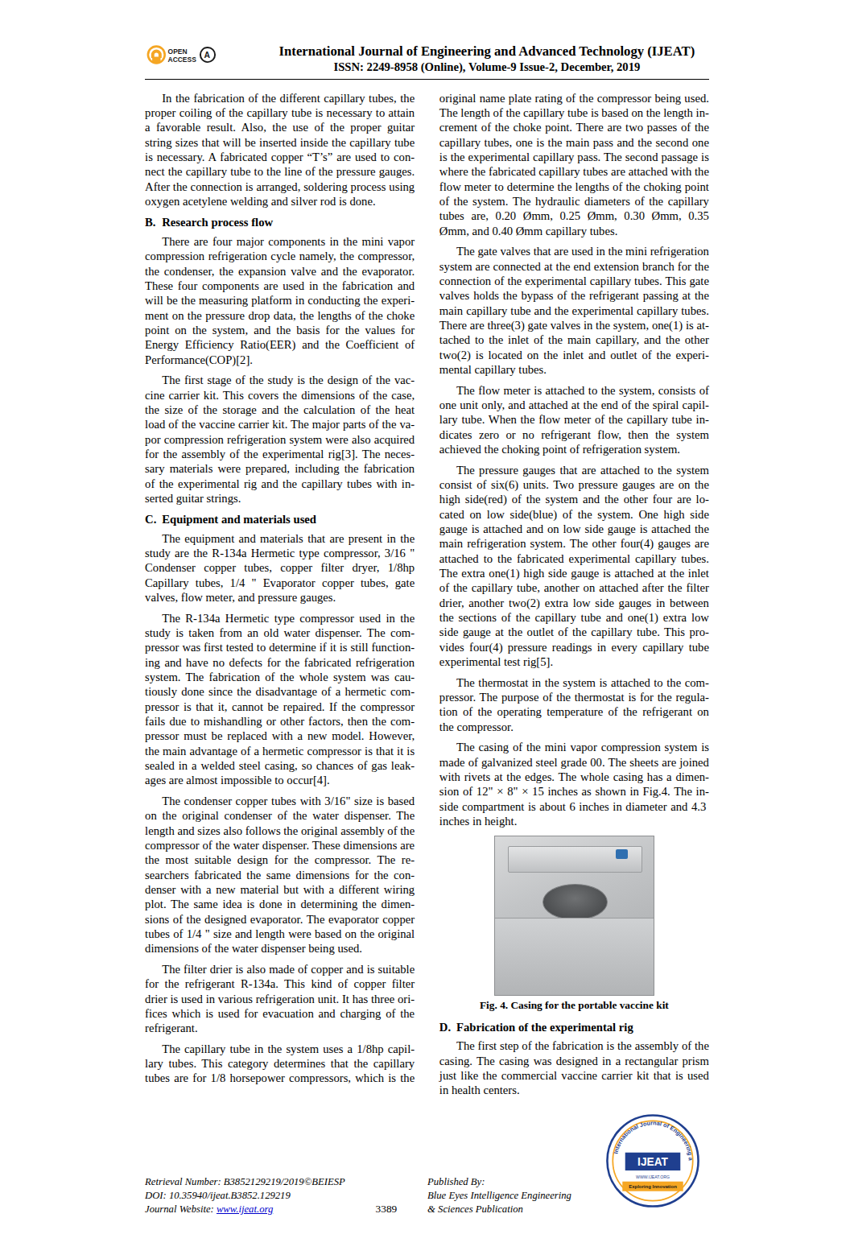OPEN ACCESS A
International Journal of Engineering and Advanced Technology (IJEAT)
ISSN: 2249-8958 (Online), Volume-9 Issue-2, December, 2019
In the fabrication of the different capillary tubes, the proper coiling of the capillary tube is necessary to attain a favorable result. Also, the use of the proper guitar string sizes that will be inserted inside the capillary tube is necessary. A fabricated copper “T’s” are used to connect the capillary tube to the line of the pressure gauges. After the connection is arranged, soldering process using oxygen acetylene welding and silver rod is done.
B. Research process flow
There are four major components in the mini vapor compression refrigeration cycle namely, the compressor, the condenser, the expansion valve and the evaporator. These four components are used in the fabrication and will be the measuring platform in conducting the experiment on the pressure drop data, the lengths of the choke point on the system, and the basis for the values for Energy Efficiency Ratio(EER) and the Coefficient of Performance(COP)[2].
The first stage of the study is the design of the vaccine carrier kit. This covers the dimensions of the case, the size of the storage and the calculation of the heat load of the vaccine carrier kit. The major parts of the vapor compression refrigeration system were also acquired for the assembly of the experimental rig[3]. The necessary materials were prepared, including the fabrication of the experimental rig and the capillary tubes with inserted guitar strings.
C. Equipment and materials used
The equipment and materials that are present in the study are the R-134a Hermetic type compressor, 3/16 " Condenser copper tubes, copper filter dryer, 1/8hp Capillary tubes, 1/4 " Evaporator copper tubes, gate valves, flow meter, and pressure gauges.
The R-134a Hermetic type compressor used in the study is taken from an old water dispenser. The compressor was first tested to determine if it is still functioning and have no defects for the fabricated refrigeration system. The fabrication of the whole system was cautiously done since the disadvantage of a hermetic compressor is that it, cannot be repaired. If the compressor fails due to mishandling or other factors, then the compressor must be replaced with a new model. However, the main advantage of a hermetic compressor is that it is sealed in a welded steel casing, so chances of gas leakages are almost impossible to occur[4].
The condenser copper tubes with 3/16" size is based on the original condenser of the water dispenser. The length and sizes also follows the original assembly of the compressor of the water dispenser. These dimensions are the most suitable design for the compressor. The researchers fabricated the same dimensions for the condenser with a new material but with a different wiring plot. The same idea is done in determining the dimensions of the designed evaporator. The evaporator copper tubes of 1/4 " size and length were based on the original dimensions of the water dispenser being used.
The filter drier is also made of copper and is suitable for the refrigerant R-134a. This kind of copper filter drier is used in various refrigeration unit. It has three orifices which is used for evacuation and charging of the refrigerant.
The capillary tube in the system uses a 1/8hp capillary tubes. This category determines that the capillary tubes are for 1/8 horsepower compressors, which is the original name plate rating of the compressor being used. The length of the capillary tube is based on the length increment of the choke point. There are two passes of the capillary tubes, one is the main pass and the second one is the experimental capillary pass. The second passage is where the fabricated capillary tubes are attached with the flow meter to determine the lengths of the choking point of the system. The hydraulic diameters of the capillary tubes are, 0.20 Ømm, 0.25 Ømm, 0.30 Ømm, 0.35 Ømm, and 0.40 Ømm capillary tubes.
The gate valves that are used in the mini refrigeration system are connected at the end extension branch for the connection of the experimental capillary tubes. This gate valves holds the bypass of the refrigerant passing at the main capillary tube and the experimental capillary tubes. There are three(3) gate valves in the system, one(1) is attached to the inlet of the main capillary, and the other two(2) is located on the inlet and outlet of the experimental capillary tubes.
The flow meter is attached to the system, consists of one unit only, and attached at the end of the spiral capillary tube. When the flow meter of the capillary tube indicates zero or no refrigerant flow, then the system achieved the choking point of refrigeration system.
The pressure gauges that are attached to the system consist of six(6) units. Two pressure gauges are on the high side(red) of the system and the other four are located on low side(blue) of the system. One high side gauge is attached and on low side gauge is attached the main refrigeration system. The other four(4) gauges are attached to the fabricated experimental capillary tubes. The extra one(1) high side gauge is attached at the inlet of the capillary tube, another on attached after the filter drier, another two(2) extra low side gauges in between the sections of the capillary tube and one(1) extra low side gauge at the outlet of the capillary tube. This provides four(4) pressure readings in every capillary tube experimental test rig[5].
The thermostat in the system is attached to the compressor. The purpose of the thermostat is for the regulation of the operating temperature of the refrigerant on the compressor.
The casing of the mini vapor compression system is made of galvanized steel grade 00. The sheets are joined with rivets at the edges. The whole casing has a dimension of 12" × 8" × 15 inches as shown in Fig.4. The inside compartment is about 6 inches in diameter and 4.3 inches in height.
Fig. 4. Casing for the portable vaccine kit
D. Fabrication of the experimental rig
The first step of the fabrication is the assembly of the casing. The casing was designed in a rectangular prism just like the commercial vaccine carrier kit that is used in health centers.
Retrieval Number: B3852129219/2019©BEIESP
DOI: 10.35940/ijeat.B3852.129219
Journal Website: www.ijeat.org
3389
Published By:
Blue Eyes Intelligence Engineering
& Sciences Publication
International Journal of Engineering and Advanced Technology IJEAT WWW.IJEAT.ORG Exploring Innovation